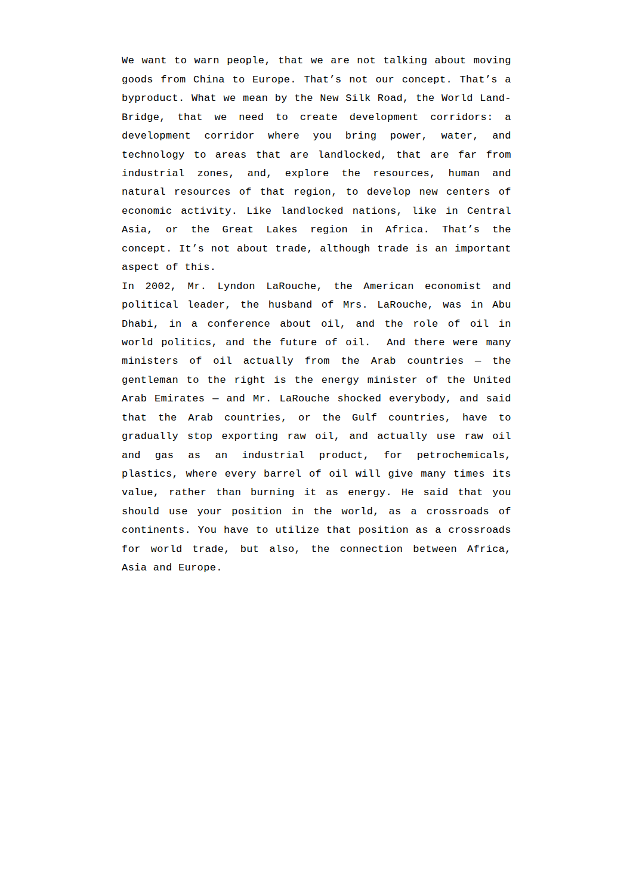We want to warn people, that we are not talking about moving goods from China to Europe. That’s not our concept. That’s a byproduct. What we mean by the New Silk Road, the World Land-Bridge, that we need to create development corridors: a development corridor where you bring power, water, and technology to areas that are landlocked, that are far from industrial zones, and, explore the resources, human and natural resources of that region, to develop new centers of economic activity. Like landlocked nations, like in Central Asia, or the Great Lakes region in Africa. That’s the concept. It’s not about trade, although trade is an important aspect of this.
In 2002, Mr. Lyndon LaRouche, the American economist and political leader, the husband of Mrs. LaRouche, was in Abu Dhabi, in a conference about oil, and the role of oil in world politics, and the future of oil. And there were many ministers of oil actually from the Arab countries — the gentleman to the right is the energy minister of the United Arab Emirates — and Mr. LaRouche shocked everybody, and said that the Arab countries, or the Gulf countries, have to gradually stop exporting raw oil, and actually use raw oil and gas as an industrial product, for petrochemicals, plastics, where every barrel of oil will give many times its value, rather than burning it as energy. He said that you should use your position in the world, as a crossroads of continents. You have to utilize that position as a crossroads for world trade, but also, the connection between Africa, Asia and Europe.